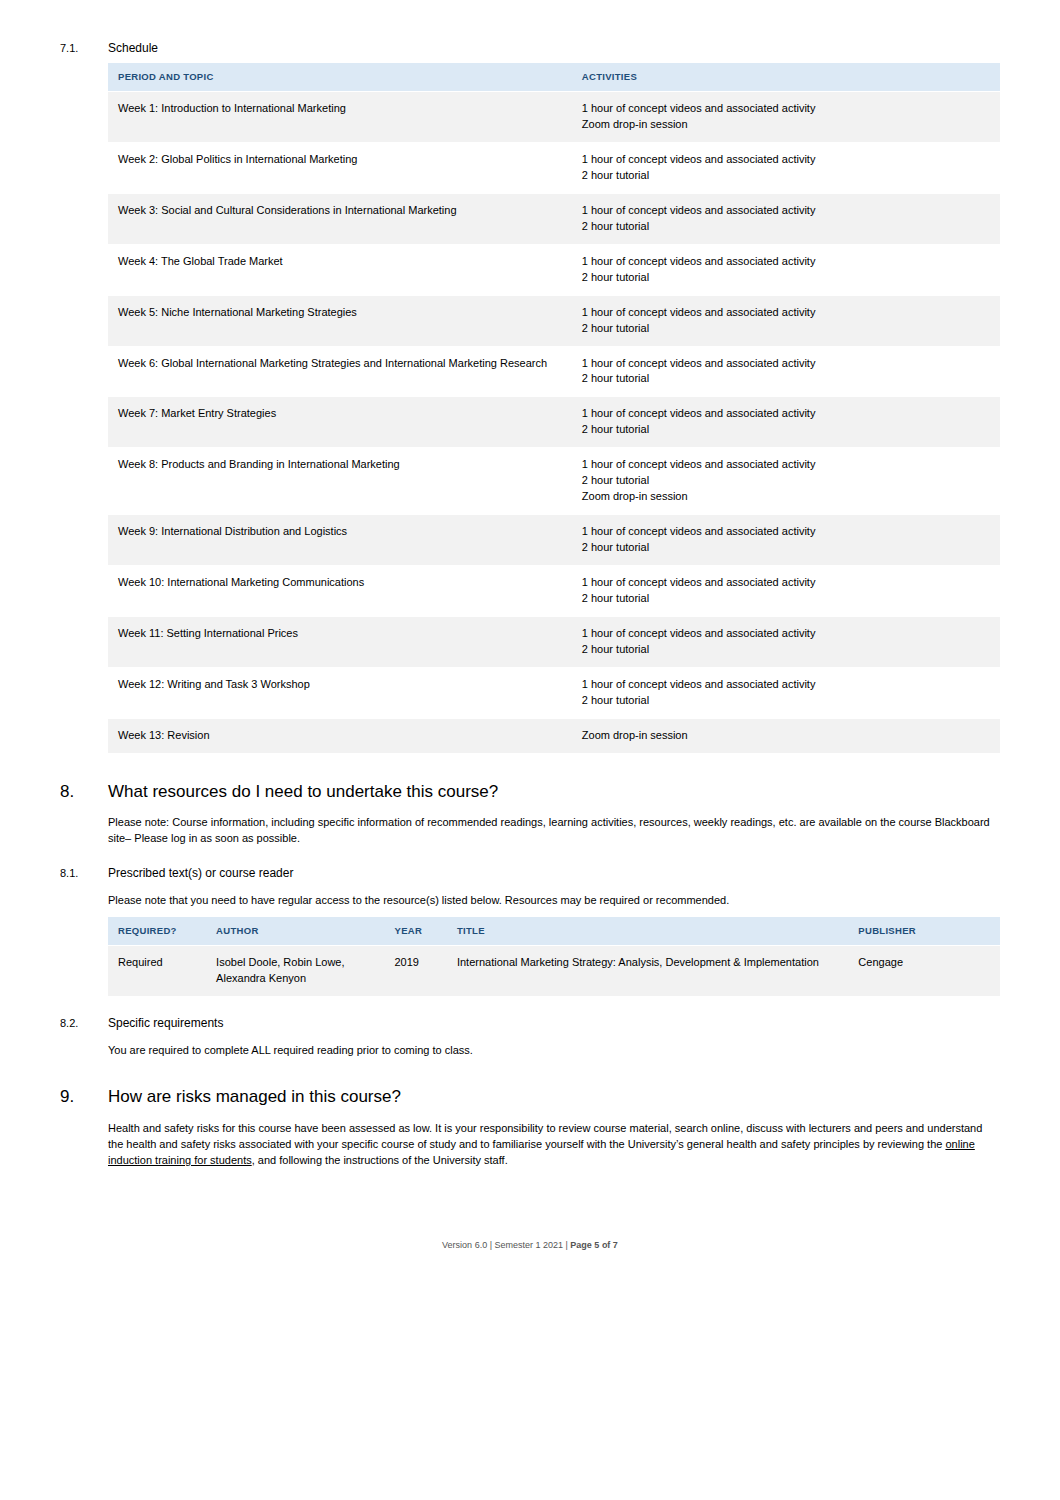7.1.
Schedule
| PERIOD AND TOPIC | ACTIVITIES |
| --- | --- |
| Week 1: Introduction to International Marketing | 1 hour of concept videos and associated activity Zoom drop-in session |
| Week 2: Global Politics in International Marketing | 1 hour of concept videos and associated activity 2 hour tutorial |
| Week 3: Social and Cultural Considerations in International Marketing | 1 hour of concept videos and associated activity 2 hour tutorial |
| Week 4: The Global Trade Market | 1 hour of concept videos and associated activity 2 hour tutorial |
| Week 5: Niche International Marketing Strategies | 1 hour of concept videos and associated activity 2 hour tutorial |
| Week 6: Global International Marketing Strategies and International Marketing Research | 1 hour of concept videos and associated activity 2 hour tutorial |
| Week 7: Market Entry Strategies | 1 hour of concept videos and associated activity 2 hour tutorial |
| Week 8: Products and Branding in International Marketing | 1 hour of concept videos and associated activity 2 hour tutorial Zoom drop-in session |
| Week 9: International Distribution and Logistics | 1 hour of concept videos and associated activity 2 hour tutorial |
| Week 10: International Marketing Communications | 1 hour of concept videos and associated activity 2 hour tutorial |
| Week 11: Setting International Prices | 1 hour of concept videos and associated activity 2 hour tutorial |
| Week 12: Writing and Task 3 Workshop | 1 hour of concept videos and associated activity 2 hour tutorial |
| Week 13: Revision | Zoom drop-in session |
8.
What resources do I need to undertake this course?
Please note: Course information, including specific information of recommended readings, learning activities, resources, weekly readings, etc. are available on the course Blackboard site– Please log in as soon as possible.
8.1.
Prescribed text(s) or course reader
Please note that you need to have regular access to the resource(s) listed below. Resources may be required or recommended.
| REQUIRED? | AUTHOR | YEAR | TITLE | PUBLISHER |
| --- | --- | --- | --- | --- |
| Required | Isobel Doole, Robin Lowe, Alexandra Kenyon | 2019 | International Marketing Strategy: Analysis, Development & Implementation | Cengage |
8.2.
Specific requirements
You are required to complete ALL required reading prior to coming to class.
9.
How are risks managed in this course?
Health and safety risks for this course have been assessed as low. It is your responsibility to review course material, search online, discuss with lecturers and peers and understand the health and safety risks associated with your specific course of study and to familiarise yourself with the University’s general health and safety principles by reviewing the online induction training for students, and following the instructions of the University staff.
Version 6.0 | Semester 1 2021 | Page 5 of 7